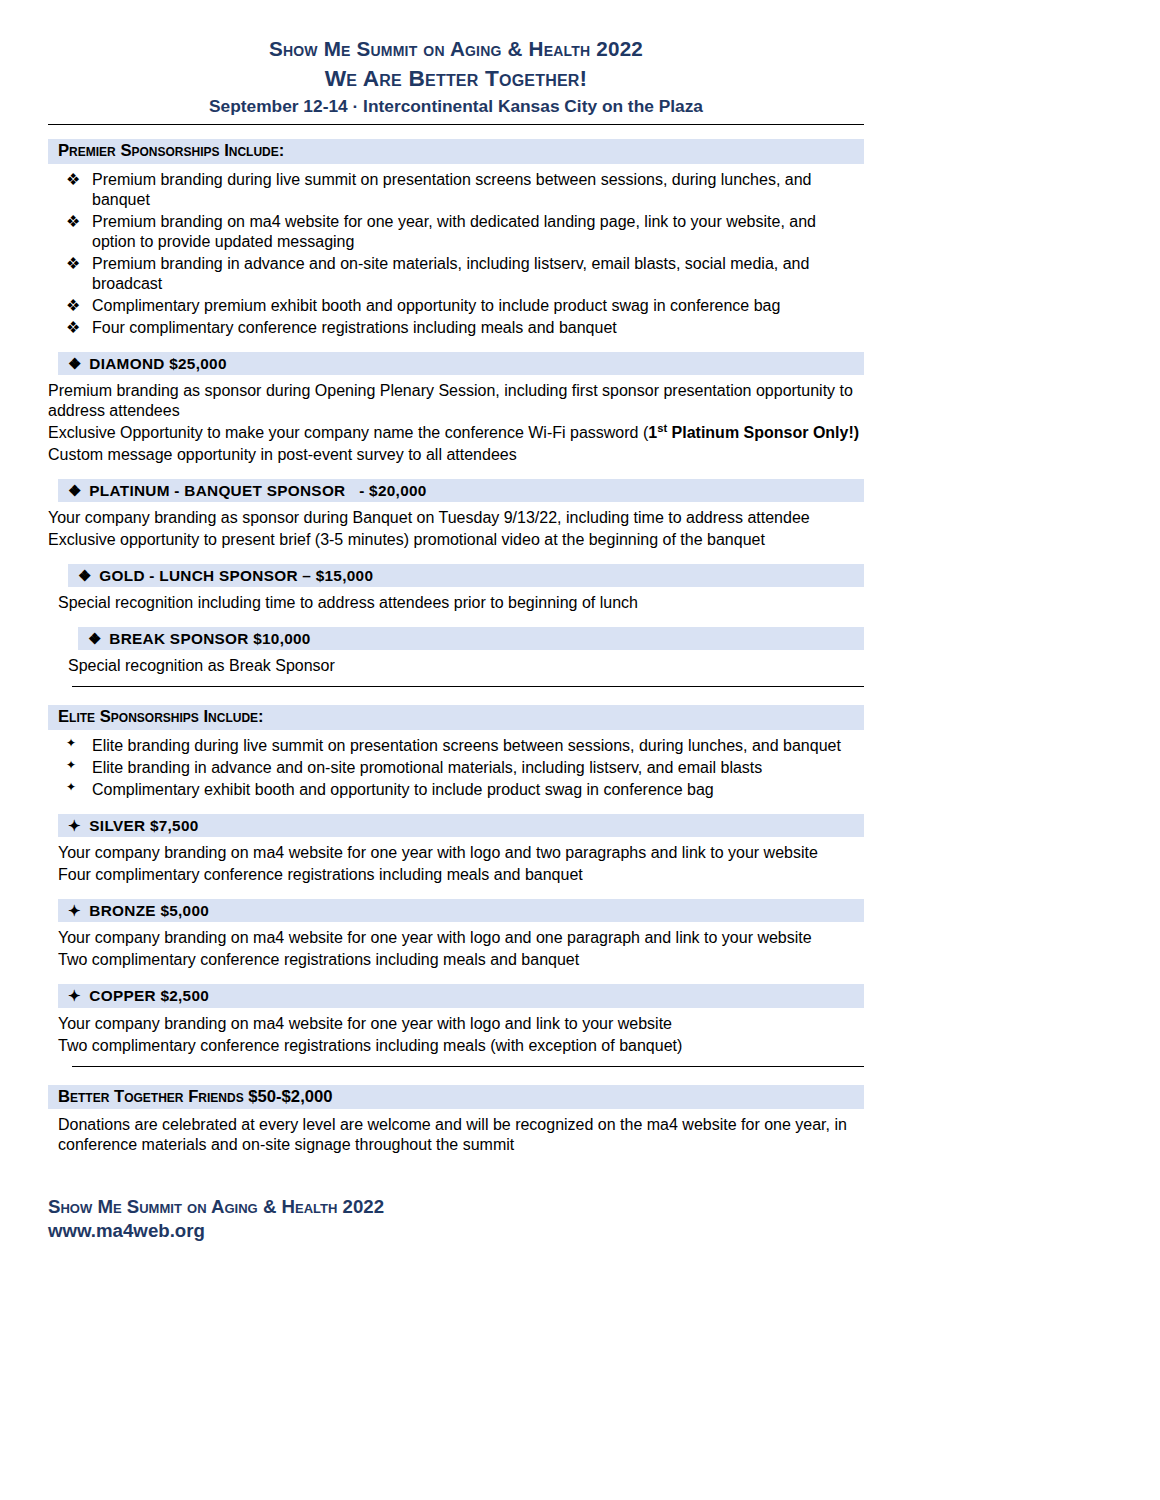Show Me Summit on Aging & Health 2022
We Are Better Together!
September 12-14 · Intercontinental Kansas City on the Plaza
Premier Sponsorships Include:
Premium branding during live summit on presentation screens between sessions, during lunches, and banquet
Premium branding on ma4 website for one year, with dedicated landing page, link to your website, and option to provide updated messaging
Premium branding in advance and on-site materials, including listserv, email blasts, social media, and broadcast
Complimentary premium exhibit booth and opportunity to include product swag in conference bag
Four complimentary conference registrations including meals and banquet
❖DIAMOND $25,000
Premium branding as sponsor during Opening Plenary Session, including first sponsor presentation opportunity to address attendees
Exclusive Opportunity to make your company name the conference Wi-Fi password (1st Platinum Sponsor Only!)
Custom message opportunity in post-event survey to all attendees
❖PLATINUM - BANQUET SPONSOR - $20,000
Your company branding as sponsor during Banquet on Tuesday 9/13/22, including time to address attendee
Exclusive opportunity to present brief (3-5 minutes) promotional video at the beginning of the banquet
❖GOLD - LUNCH SPONSOR – $15,000
Special recognition including time to address attendees prior to beginning of lunch
❖BREAK SPONSOR $10,000
Special recognition as Break Sponsor
Elite Sponsorships Include:
Elite branding during live summit on presentation screens between sessions, during lunches, and banquet
Elite branding in advance and on-site promotional materials, including listserv, and email blasts
Complimentary exhibit booth and opportunity to include product swag in conference bag
✦SILVER $7,500
Your company branding on ma4 website for one year with logo and two paragraphs and link to your website
Four complimentary conference registrations including meals and banquet
✦BRONZE $5,000
Your company branding on ma4 website for one year with logo and one paragraph and link to your website
Two complimentary conference registrations including meals and banquet
✦COPPER $2,500
Your company branding on ma4 website for one year with logo and link to your website
Two complimentary conference registrations including meals (with exception of banquet)
Better Together Friends $50-$2,000
Donations are celebrated at every level are welcome and will be recognized on the ma4 website for one year, in conference materials and on-site signage throughout the summit
Show Me Summit on Aging & Health 2022
www.ma4web.org